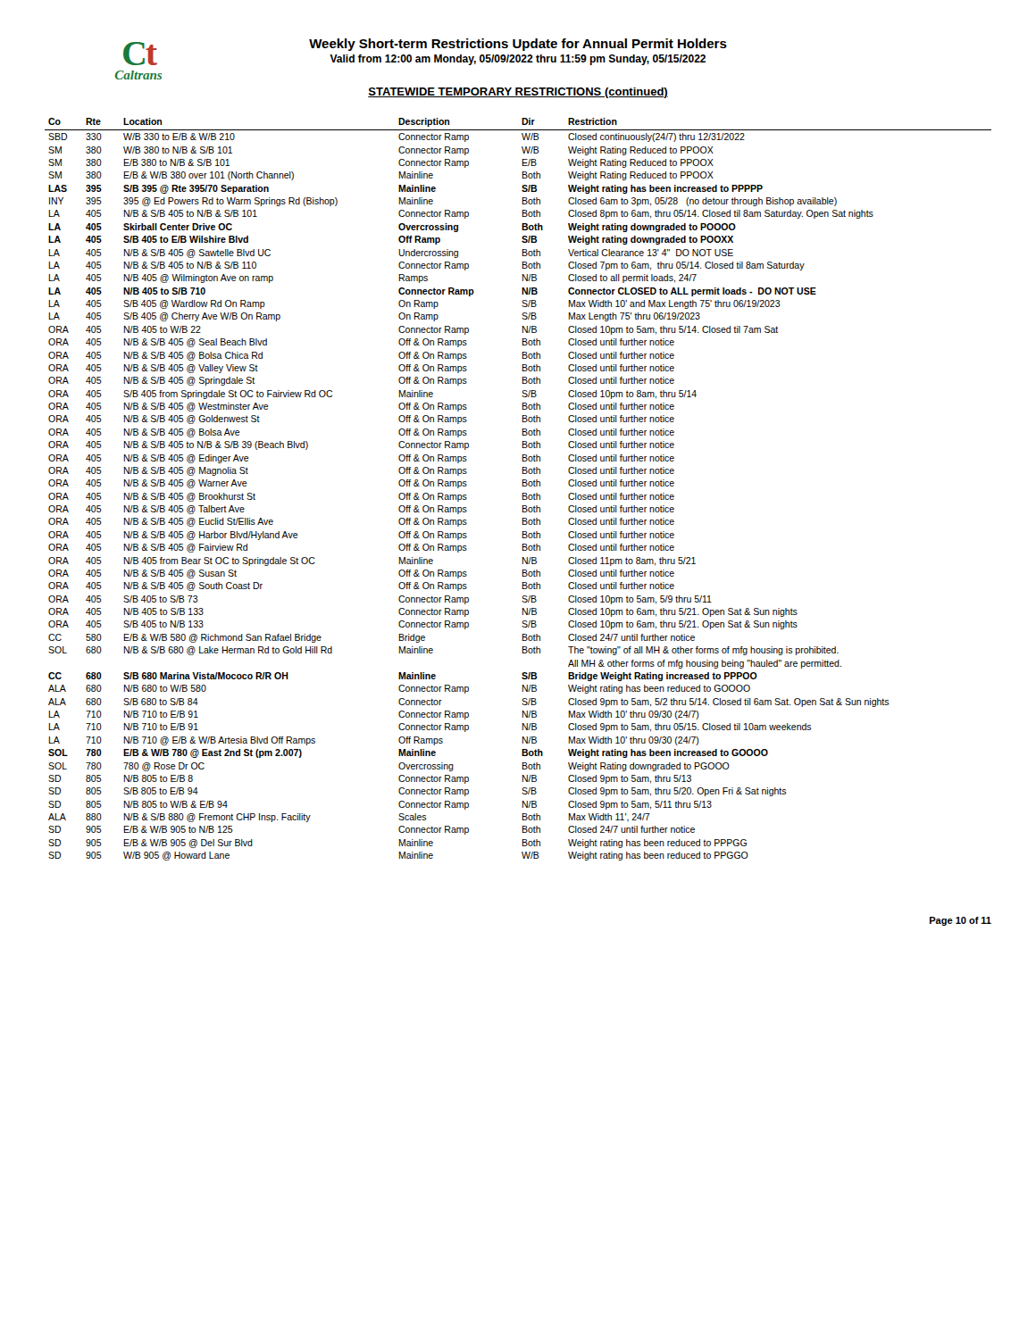Ct
Caltrans
Weekly Short-term Restrictions Update for Annual Permit Holders
Valid from 12:00 am Monday, 05/09/2022 thru 11:59 pm Sunday, 05/15/2022
STATEWIDE TEMPORARY RESTRICTIONS (continued)
| Co | Rte | Location | Description | Dir | Restriction |
| --- | --- | --- | --- | --- | --- |
| SBD | 330 | W/B 330 to E/B & W/B 210 | Connector Ramp | W/B | Closed continuously(24/7) thru 12/31/2022 |
| SM | 380 | W/B 380 to N/B & S/B 101 | Connector Ramp | W/B | Weight Rating Reduced to PPOOX |
| SM | 380 | E/B 380 to N/B & S/B 101 | Connector Ramp | E/B | Weight Rating Reduced to PPOOX |
| SM | 380 | E/B & W/B 380 over 101 (North Channel) | Mainline | Both | Weight Rating Reduced to PPOOX |
| LAS | 395 | S/B 395 @ Rte 395/70 Separation | Mainline | S/B | Weight rating has been increased to PPPPP |
| INY | 395 | 395 @ Ed Powers Rd to Warm Springs Rd (Bishop) | Mainline | Both | Closed 6am to 3pm, 05/28 (no detour through Bishop available) |
| LA | 405 | N/B & S/B 405 to N/B & S/B 101 | Connector Ramp | Both | Closed 8pm to 6am, thru 05/14. Closed til 8am Saturday. Open Sat nights |
| LA | 405 | Skirball Center Drive OC | Overcrossing | Both | Weight rating downgraded to POOOO |
| LA | 405 | S/B 405 to E/B Wilshire Blvd | Off Ramp | S/B | Weight rating downgraded to POOXX |
| LA | 405 | N/B & S/B 405 @ Sawtelle Blvd UC | Undercrossing | Both | Vertical Clearance 13' 4" DO NOT USE |
| LA | 405 | N/B & S/B 405 to N/B & S/B 110 | Connector Ramp | Both | Closed 7pm to 6am, thru 05/14. Closed til 8am Saturday |
| LA | 405 | N/B 405 @ Wilmington Ave on ramp | Ramps | N/B | Closed to all permit loads, 24/7 |
| LA | 405 | N/B 405 to S/B 710 | Connector Ramp | N/B | Connector CLOSED to ALL permit loads - DO NOT USE |
| LA | 405 | S/B 405 @ Wardlow Rd On Ramp | On Ramp | S/B | Max Width 10' and Max Length 75' thru 06/19/2023 |
| LA | 405 | S/B 405 @ Cherry Ave W/B On Ramp | On Ramp | S/B | Max Length 75' thru 06/19/2023 |
| ORA | 405 | N/B 405 to W/B 22 | Connector Ramp | N/B | Closed 10pm to 5am, thru 5/14. Closed til 7am Sat |
| ORA | 405 | N/B & S/B 405 @ Seal Beach Blvd | Off & On Ramps | Both | Closed until further notice |
| ORA | 405 | N/B & S/B 405 @ Bolsa Chica Rd | Off & On Ramps | Both | Closed until further notice |
| ORA | 405 | N/B & S/B 405 @ Valley View St | Off & On Ramps | Both | Closed until further notice |
| ORA | 405 | N/B & S/B 405 @ Springdale St | Off & On Ramps | Both | Closed until further notice |
| ORA | 405 | S/B 405 from Springdale St OC to Fairview Rd OC | Mainline | S/B | Closed 10pm to 8am, thru 5/14 |
| ORA | 405 | N/B & S/B 405 @ Westminster Ave | Off & On Ramps | Both | Closed until further notice |
| ORA | 405 | N/B & S/B 405 @ Goldenwest St | Off & On Ramps | Both | Closed until further notice |
| ORA | 405 | N/B & S/B 405 @ Bolsa Ave | Off & On Ramps | Both | Closed until further notice |
| ORA | 405 | N/B & S/B 405 to N/B & S/B 39 (Beach Blvd) | Connector Ramp | Both | Closed until further notice |
| ORA | 405 | N/B & S/B 405 @ Edinger Ave | Off & On Ramps | Both | Closed until further notice |
| ORA | 405 | N/B & S/B 405 @ Magnolia St | Off & On Ramps | Both | Closed until further notice |
| ORA | 405 | N/B & S/B 405 @ Warner Ave | Off & On Ramps | Both | Closed until further notice |
| ORA | 405 | N/B & S/B 405 @ Brookhurst St | Off & On Ramps | Both | Closed until further notice |
| ORA | 405 | N/B & S/B 405 @ Talbert Ave | Off & On Ramps | Both | Closed until further notice |
| ORA | 405 | N/B & S/B 405 @ Euclid St/Ellis Ave | Off & On Ramps | Both | Closed until further notice |
| ORA | 405 | N/B & S/B 405 @ Harbor Blvd/Hyland Ave | Off & On Ramps | Both | Closed until further notice |
| ORA | 405 | N/B & S/B 405 @ Fairview Rd | Off & On Ramps | Both | Closed until further notice |
| ORA | 405 | N/B 405 from Bear St OC to Springdale St OC | Mainline | N/B | Closed 11pm to 8am, thru 5/21 |
| ORA | 405 | N/B & S/B 405 @ Susan St | Off & On Ramps | Both | Closed until further notice |
| ORA | 405 | N/B & S/B 405 @ South Coast Dr | Off & On Ramps | Both | Closed until further notice |
| ORA | 405 | S/B 405 to S/B 73 | Connector Ramp | S/B | Closed 10pm to 5am, 5/9 thru 5/11 |
| ORA | 405 | N/B 405 to S/B 133 | Connector Ramp | N/B | Closed 10pm to 6am, thru 5/21. Open Sat & Sun nights |
| ORA | 405 | S/B 405 to N/B 133 | Connector Ramp | S/B | Closed 10pm to 6am, thru 5/21. Open Sat & Sun nights |
| CC | 580 | E/B & W/B 580 @ Richmond San Rafael Bridge | Bridge | Both | Closed 24/7 until further notice |
| SOL | 680 | N/B & S/B 680 @ Lake Herman Rd to Gold Hill Rd | Mainline | Both | The "towing" of all MH & other forms of mfg housing is prohibited. |
| | | | | | All MH & other forms of mfg housing being "hauled" are permitted. |
| CC | 680 | S/B 680 Marina Vista/Mococo R/R OH | Mainline | S/B | Bridge Weight Rating increased to PPPOO |
| ALA | 680 | N/B 680 to W/B 580 | Connector Ramp | N/B | Weight rating has been reduced to GOOOO |
| ALA | 680 | S/B 680 to S/B 84 | Connector | S/B | Closed 9pm to 5am, 5/2 thru 5/14. Closed til 6am Sat. Open Sat & Sun nights |
| LA | 710 | N/B 710 to E/B 91 | Connector Ramp | N/B | Max Width 10' thru 09/30 (24/7) |
| LA | 710 | N/B 710 to E/B 91 | Connector Ramp | N/B | Closed 9pm to 5am, thru 05/15. Closed til 10am weekends |
| LA | 710 | N/B 710 @ E/B & W/B Artesia Blvd Off Ramps | Off Ramps | N/B | Max Width 10' thru 09/30 (24/7) |
| SOL | 780 | E/B & W/B 780 @ East 2nd St (pm 2.007) | Mainline | Both | Weight rating has been increased to GOOOO |
| SOL | 780 | 780 @ Rose Dr OC | Overcrossing | Both | Weight Rating downgraded to PGOOO |
| SD | 805 | N/B 805 to E/B 8 | Connector Ramp | N/B | Closed 9pm to 5am, thru 5/13 |
| SD | 805 | S/B 805 to E/B 94 | Connector Ramp | S/B | Closed 9pm to 5am, thru 5/20. Open Fri & Sat nights |
| SD | 805 | N/B 805 to W/B & E/B 94 | Connector Ramp | N/B | Closed 9pm to 5am, 5/11 thru 5/13 |
| ALA | 880 | N/B & S/B 880 @ Fremont CHP Insp. Facility | Scales | Both | Max Width 11', 24/7 |
| SD | 905 | E/B & W/B 905 to N/B 125 | Connector Ramp | Both | Closed 24/7 until further notice |
| SD | 905 | E/B & W/B 905 @ Del Sur Blvd | Mainline | Both | Weight rating has been reduced to PPPGG |
| SD | 905 | W/B 905 @ Howard Lane | Mainline | W/B | Weight rating has been reduced to PPGGO |
Page 10 of 11